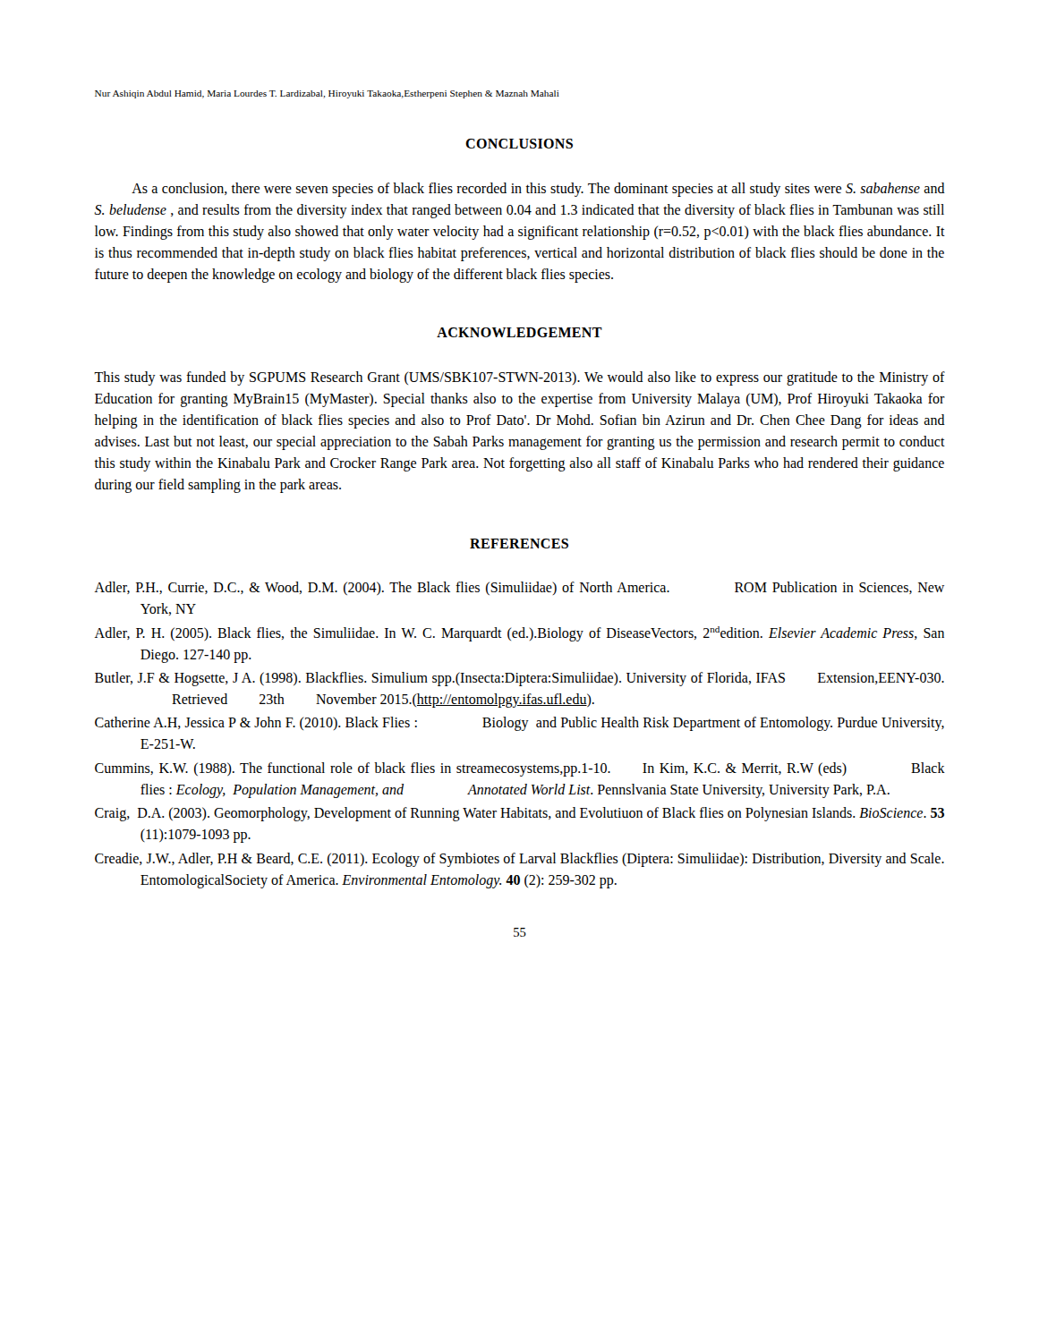Nur Ashiqin Abdul Hamid, Maria Lourdes T. Lardizabal, Hiroyuki Takaoka,Estherpeni Stephen & Maznah Mahali
CONCLUSIONS
As a conclusion, there were seven species of black flies recorded in this study. The dominant species at all study sites were S. sabahense and S. beludense , and results from the diversity index that ranged between 0.04 and 1.3 indicated that the diversity of black flies in Tambunan was still low. Findings from this study also showed that only water velocity had a significant relationship (r=0.52, p<0.01) with the black flies abundance. It is thus recommended that in-depth study on black flies habitat preferences, vertical and horizontal distribution of black flies should be done in the future to deepen the knowledge on ecology and biology of the different black flies species.
ACKNOWLEDGEMENT
This study was funded by SGPUMS Research Grant (UMS/SBK107-STWN-2013). We would also like to express our gratitude to the Ministry of Education for granting MyBrain15 (MyMaster). Special thanks also to the expertise from University Malaya (UM), Prof Hiroyuki Takaoka for helping in the identification of black flies species and also to Prof Dato'. Dr Mohd. Sofian bin Azirun and Dr. Chen Chee Dang for ideas and advises. Last but not least, our special appreciation to the Sabah Parks management for granting us the permission and research permit to conduct this study within the Kinabalu Park and Crocker Range Park area. Not forgetting also all staff of Kinabalu Parks who had rendered their guidance during our field sampling in the park areas.
REFERENCES
Adler, P.H., Currie, D.C., & Wood, D.M. (2004). The Black flies (Simuliidae) of North America. ROM Publication in Sciences, New York, NY
Adler, P. H. (2005). Black flies, the Simuliidae. In W. C. Marquardt (ed.).Biology of DiseaseVectors, 2ndedition. Elsevier Academic Press, San Diego. 127-140 pp.
Butler, J.F & Hogsette, J A. (1998). Blackflies. Simulium spp.(Insecta:Diptera:Simuliidae). University of Florida, IFAS Extension,EENY-030. Retrieved 23th November 2015.(http://entomolpgy.ifas.ufl.edu).
Catherine A.H, Jessica P & John F. (2010). Black Flies : Biology and Public Health Risk Department of Entomology. Purdue University, E-251-W.
Cummins, K.W. (1988). The functional role of black flies in streamecosystems,pp.1-10. In Kim, K.C. & Merrit, R.W (eds) Black flies : Ecology, Population Management, and Annotated World List. Pennslvania State University, University Park, P.A.
Craig, D.A. (2003). Geomorphology, Development of Running Water Habitats, and Evolutiuon of Black flies on Polynesian Islands. BioScience. 53 (11):1079-1093 pp.
Creadie, J.W., Adler, P.H & Beard, C.E. (2011). Ecology of Symbiotes of Larval Blackflies (Diptera: Simuliidae): Distribution, Diversity and Scale. EntomologicalSociety of America. Environmental Entomology. 40 (2): 259-302 pp.
55